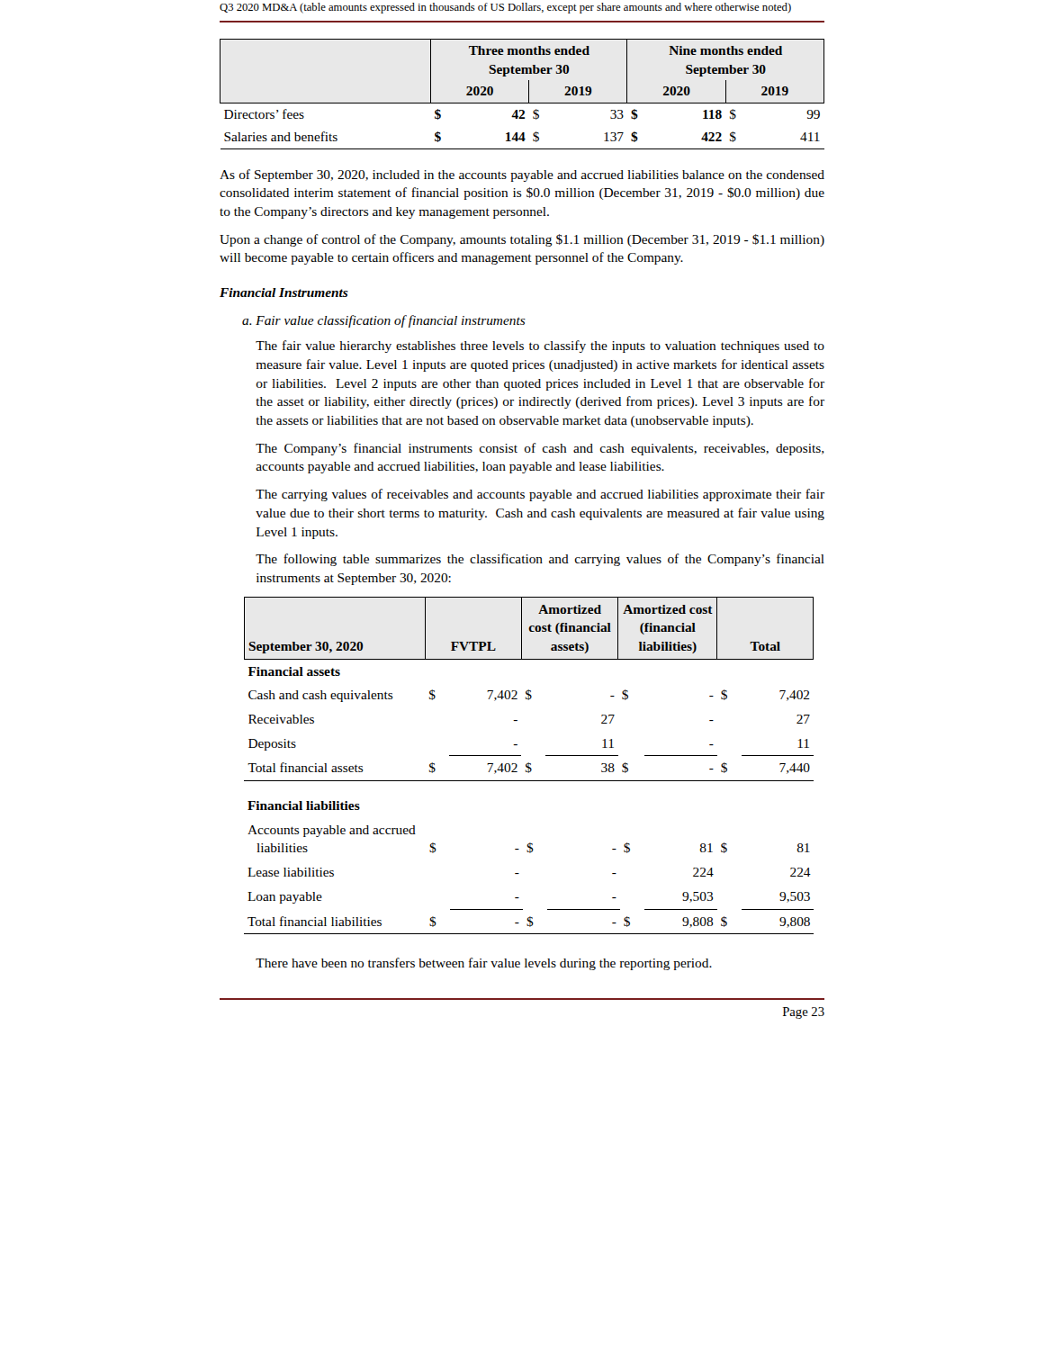Q3 2020 MD&A (table amounts expressed in thousands of US Dollars, except per share amounts and where otherwise noted)
| | Three months ended September 30 | Nine months ended September 30 |
| | 2020 | 2019 | 2020 | 2019 |
| Directors’ fees | $ | 42 | $ | 33 | $ | 118 | $ | 99 |
| Salaries and benefits | $ | 144 | $ | 137 | $ | 422 | $ | 411 |
As of September 30, 2020, included in the accounts payable and accrued liabilities balance on the condensed consolidated interim statement of financial position is $0.0 million (December 31, 2019 - $0.0 million) due to the Company’s directors and key management personnel.
Upon a change of control of the Company, amounts totaling $1.1 million (December 31, 2019 - $1.1 million) will become payable to certain officers and management personnel of the Company.
Financial Instruments
Fair value classification of financial instruments
The fair value hierarchy establishes three levels to classify the inputs to valuation techniques used to measure fair value. Level 1 inputs are quoted prices (unadjusted) in active markets for identical assets or liabilities. Level 2 inputs are other than quoted prices included in Level 1 that are observable for the asset or liability, either directly (prices) or indirectly (derived from prices). Level 3 inputs are for the assets or liabilities that are not based on observable market data (unobservable inputs).
The Company’s financial instruments consist of cash and cash equivalents, receivables, deposits, accounts payable and accrued liabilities, loan payable and lease liabilities.
The carrying values of receivables and accounts payable and accrued liabilities approximate their fair value due to their short terms to maturity. Cash and cash equivalents are measured at fair value using Level 1 inputs.
The following table summarizes the classification and carrying values of the Company’s financial instruments at September 30, 2020:
| September 30, 2020 | FVTPL | Amortized cost (financial assets) | Amortized cost (financial liabilities) | Total |
| Financial assets | | | | |
| Cash and cash equivalents | $ | 7,402 | $ | - | $ | - | $ | 7,402 |
| Receivables | | - | | 27 | | - | | 27 |
| Deposits | | - | | 11 | | - | | 11 |
| Total financial assets | $ | 7,402 | $ | 38 | $ | - | $ | 7,440 |
| Financial liabilities | | | | |
| Accounts payable and accrued liabilities | $ | - | $ | - | $ | 81 | $ | 81 |
| Lease liabilities | | - | | - | | 224 | | 224 |
| Loan payable | | - | | - | | 9,503 | | 9,503 |
| Total financial liabilities | $ | - | $ | - | $ | 9,808 | $ | 9,808 |
There have been no transfers between fair value levels during the reporting period.
Page 23